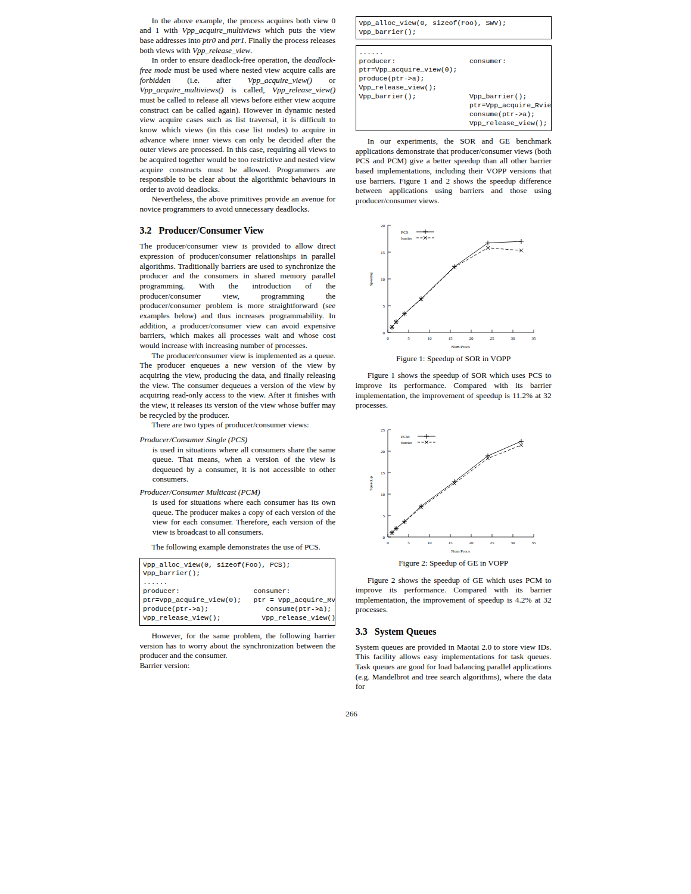In the above example, the process acquires both view 0 and 1 with Vpp_acquire_multiviews which puts the view base addresses into ptr0 and ptr1. Finally the process releases both views with Vpp_release_view.
In order to ensure deadlock-free operation, the deadlock-free mode must be used where nested view acquire calls are forbidden (i.e. after Vpp_acquire_view() or Vpp_acquire_multiviews() is called, Vpp_release_view() must be called to release all views before either view acquire construct can be called again). However in dynamic nested view acquire cases such as list traversal, it is difficult to know which views (in this case list nodes) to acquire in advance where inner views can only be decided after the outer views are processed. In this case, requiring all views to be acquired together would be too restrictive and nested view acquire constructs must be allowed. Programmers are responsible to be clear about the algorithmic behaviours in order to avoid deadlocks.
Nevertheless, the above primitives provide an avenue for novice programmers to avoid unnecessary deadlocks.
3.2 Producer/Consumer View
The producer/consumer view is provided to allow direct expression of producer/consumer relationships in parallel algorithms. Traditionally barriers are used to synchronize the producer and the consumers in shared memory parallel programming. With the introduction of the producer/consumer view, programming the producer/consumer problem is more straightforward (see examples below) and thus increases programmability. In addition, a producer/consumer view can avoid expensive barriers, which makes all processes wait and whose cost would increase with increasing number of processes.
The producer/consumer view is implemented as a queue. The producer enqueues a new version of the view by acquiring the view, producing the data, and finally releasing the view. The consumer dequeues a version of the view by acquiring read-only access to the view. After it finishes with the view, it releases its version of the view whose buffer may be recycled by the producer.
There are two types of producer/consumer views:
Producer/Consumer Single (PCS)
is used in situations where all consumers share the same queue. That means, when a version of the view is dequeued by a consumer, it is not accessible to other consumers.
Producer/Consumer Multicast (PCM)
is used for situations where each consumer has its own queue. The producer makes a copy of each version of the view for each consumer. Therefore, each version of the view is broadcast to all consumers.
The following example demonstrates the use of PCS.
Vpp_alloc_view(0, sizeof(Foo), PCS); Vpp_barrier(); ...... producer: consumer: ptr=Vpp_acquire_view(0); ptr = Vpp_acquire_Rview(0); produce(ptr->a); consume(ptr->a); Vpp_release_view(); Vpp_release_view();
However, for the same problem, the following barrier version has to worry about the synchronization between the producer and the consumer.
Barrier version:
Vpp_alloc_view(0, sizeof(Foo), SWV); Vpp_barrier();
...... producer: consumer: ptr=Vpp_acquire_view(0); produce(ptr->a); Vpp_release_view(); Vpp_barrier(); Vpp_barrier(); ptr=Vpp_acquire_Rview(0); consume(ptr->a); Vpp_release_view();
In our experiments, the SOR and GE benchmark applications demonstrate that producer/consumer views (both PCS and PCM) give a better speedup than all other barrier based implementations, including their VOPP versions that use barriers. Figure 1 and 2 shows the speedup difference between applications using barriers and those using producer/consumer views.
0 5 10 15 20 0 5 10 15 20 25 30 35 Num Procs Speedup PCS barrier
Figure 1: Speedup of SOR in VOPP
Figure 1 shows the speedup of SOR which uses PCS to improve its performance. Compared with its barrier implementation, the improvement of speedup is 11.2% at 32 processes.
0 5 10 15 20 25 0 5 10 15 20 25 30 35 Num Procs Speedup PCM barrier
Figure 2: Speedup of GE in VOPP
Figure 2 shows the speedup of GE which uses PCM to improve its performance. Compared with its barrier implementation, the improvement of speedup is 4.2% at 32 processes.
3.3 System Queues
System queues are provided in Maotai 2.0 to store view IDs. This facility allows easy implementations for task queues. Task queues are good for load balancing parallel applications (e.g. Mandelbrot and tree search algorithms), where the data for
266